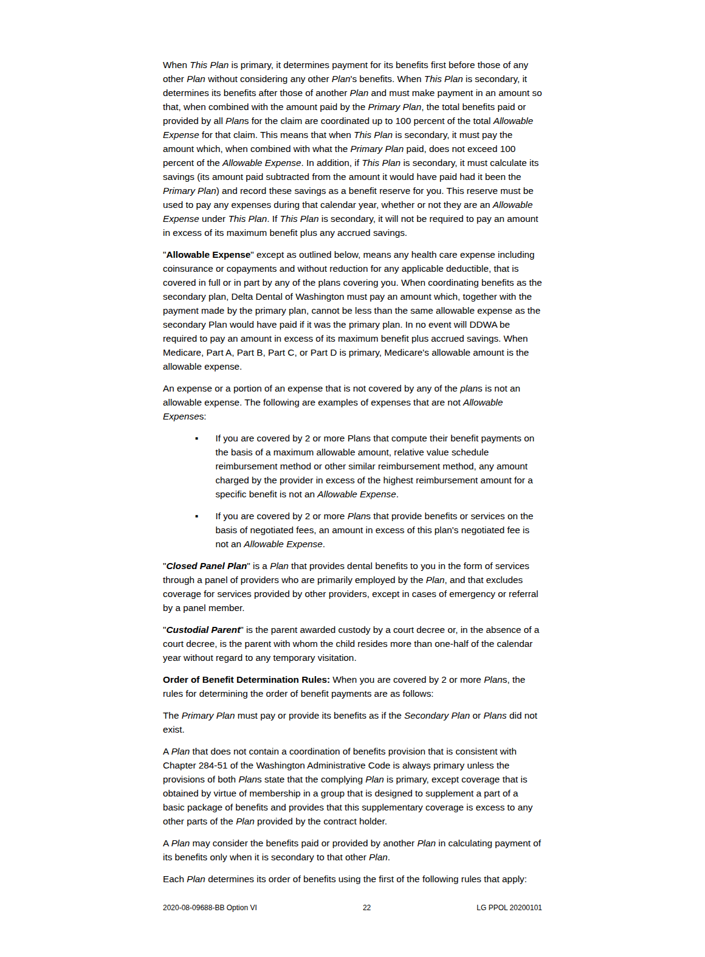When This Plan is primary, it determines payment for its benefits first before those of any other Plan without considering any other Plan's benefits. When This Plan is secondary, it determines its benefits after those of another Plan and must make payment in an amount so that, when combined with the amount paid by the Primary Plan, the total benefits paid or provided by all Plans for the claim are coordinated up to 100 percent of the total Allowable Expense for that claim. This means that when This Plan is secondary, it must pay the amount which, when combined with what the Primary Plan paid, does not exceed 100 percent of the Allowable Expense. In addition, if This Plan is secondary, it must calculate its savings (its amount paid subtracted from the amount it would have paid had it been the Primary Plan) and record these savings as a benefit reserve for you. This reserve must be used to pay any expenses during that calendar year, whether or not they are an Allowable Expense under This Plan. If This Plan is secondary, it will not be required to pay an amount in excess of its maximum benefit plus any accrued savings.
"Allowable Expense" except as outlined below, means any health care expense including coinsurance or copayments and without reduction for any applicable deductible, that is covered in full or in part by any of the plans covering you. When coordinating benefits as the secondary plan, Delta Dental of Washington must pay an amount which, together with the payment made by the primary plan, cannot be less than the same allowable expense as the secondary Plan would have paid if it was the primary plan. In no event will DDWA be required to pay an amount in excess of its maximum benefit plus accrued savings. When Medicare, Part A, Part B, Part C, or Part D is primary, Medicare's allowable amount is the allowable expense.
An expense or a portion of an expense that is not covered by any of the plans is not an allowable expense. The following are examples of expenses that are not Allowable Expenses:
If you are covered by 2 or more Plans that compute their benefit payments on the basis of a maximum allowable amount, relative value schedule reimbursement method or other similar reimbursement method, any amount charged by the provider in excess of the highest reimbursement amount for a specific benefit is not an Allowable Expense.
If you are covered by 2 or more Plans that provide benefits or services on the basis of negotiated fees, an amount in excess of this plan's negotiated fee is not an Allowable Expense.
"Closed Panel Plan" is a Plan that provides dental benefits to you in the form of services through a panel of providers who are primarily employed by the Plan, and that excludes coverage for services provided by other providers, except in cases of emergency or referral by a panel member.
"Custodial Parent" is the parent awarded custody by a court decree or, in the absence of a court decree, is the parent with whom the child resides more than one-half of the calendar year without regard to any temporary visitation.
Order of Benefit Determination Rules: When you are covered by 2 or more Plans, the rules for determining the order of benefit payments are as follows:
The Primary Plan must pay or provide its benefits as if the Secondary Plan or Plans did not exist.
A Plan that does not contain a coordination of benefits provision that is consistent with Chapter 284-51 of the Washington Administrative Code is always primary unless the provisions of both Plans state that the complying Plan is primary, except coverage that is obtained by virtue of membership in a group that is designed to supplement a part of a basic package of benefits and provides that this supplementary coverage is excess to any other parts of the Plan provided by the contract holder.
A Plan may consider the benefits paid or provided by another Plan in calculating payment of its benefits only when it is secondary to that other Plan.
Each Plan determines its order of benefits using the first of the following rules that apply:
2020-08-09688-BB Option VI 22 LG PPOL 20200101